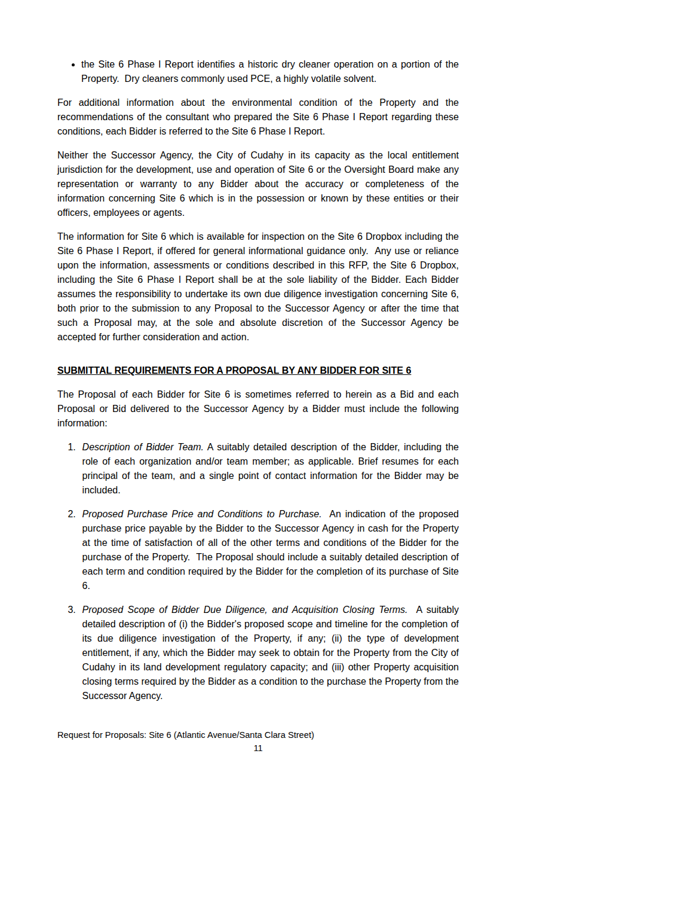the Site 6 Phase I Report identifies a historic dry cleaner operation on a portion of the Property. Dry cleaners commonly used PCE, a highly volatile solvent.
For additional information about the environmental condition of the Property and the recommendations of the consultant who prepared the Site 6 Phase I Report regarding these conditions, each Bidder is referred to the Site 6 Phase I Report.
Neither the Successor Agency, the City of Cudahy in its capacity as the local entitlement jurisdiction for the development, use and operation of Site 6 or the Oversight Board make any representation or warranty to any Bidder about the accuracy or completeness of the information concerning Site 6 which is in the possession or known by these entities or their officers, employees or agents.
The information for Site 6 which is available for inspection on the Site 6 Dropbox including the Site 6 Phase I Report, if offered for general informational guidance only. Any use or reliance upon the information, assessments or conditions described in this RFP, the Site 6 Dropbox, including the Site 6 Phase I Report shall be at the sole liability of the Bidder. Each Bidder assumes the responsibility to undertake its own due diligence investigation concerning Site 6, both prior to the submission to any Proposal to the Successor Agency or after the time that such a Proposal may, at the sole and absolute discretion of the Successor Agency be accepted for further consideration and action.
SUBMITTAL REQUIREMENTS FOR A PROPOSAL BY ANY BIDDER FOR SITE 6
The Proposal of each Bidder for Site 6 is sometimes referred to herein as a Bid and each Proposal or Bid delivered to the Successor Agency by a Bidder must include the following information:
Description of Bidder Team. A suitably detailed description of the Bidder, including the role of each organization and/or team member; as applicable. Brief resumes for each principal of the team, and a single point of contact information for the Bidder may be included.
Proposed Purchase Price and Conditions to Purchase. An indication of the proposed purchase price payable by the Bidder to the Successor Agency in cash for the Property at the time of satisfaction of all of the other terms and conditions of the Bidder for the purchase of the Property. The Proposal should include a suitably detailed description of each term and condition required by the Bidder for the completion of its purchase of Site 6.
Proposed Scope of Bidder Due Diligence, and Acquisition Closing Terms. A suitably detailed description of (i) the Bidder's proposed scope and timeline for the completion of its due diligence investigation of the Property, if any; (ii) the type of development entitlement, if any, which the Bidder may seek to obtain for the Property from the City of Cudahy in its land development regulatory capacity; and (iii) other Property acquisition closing terms required by the Bidder as a condition to the purchase the Property from the Successor Agency.
Request for Proposals: Site 6 (Atlantic Avenue/Santa Clara Street)
11